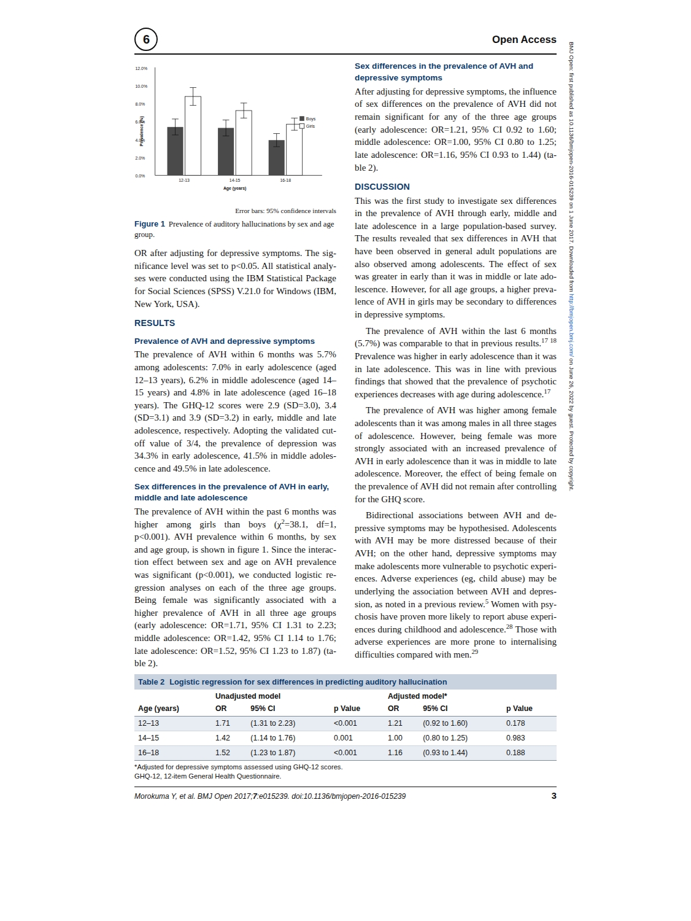BMJ Open: first published as 10.1136/bmjopen-2016-015239 on 1 June 2017. Downloaded from http://bmjopen.bmj.com/ on June 26, 2022 by guest. Protected by copyright.
6
Open Access
12.0% 10.0% 8.0% 6.0% 4.0% 2.0% 0.0% Prevalence (%) 12-13 14-15 16-18 Age (years) Boys Girls
Error bars: 95% confidence intervals
Figure 1 Prevalence of auditory hallucinations by sex and age group.
OR after adjusting for depressive symptoms. The significance level was set to p<0.05. All statistical analyses were conducted using the IBM Statistical Package for Social Sciences (SPSS) V.21.0 for Windows (IBM, New York, USA).
Results
Prevalence of AVH and depressive symptoms
The prevalence of AVH within 6 months was 5.7% among adolescents: 7.0% in early adolescence (aged 12–13 years), 6.2% in middle adolescence (aged 14–15 years) and 4.8% in late adolescence (aged 16–18 years). The GHQ-12 scores were 2.9 (SD=3.0), 3.4 (SD=3.1) and 3.9 (SD=3.2) in early, middle and late adolescence, respectively. Adopting the validated cut-off value of 3/4, the prevalence of depression was 34.3% in early adolescence, 41.5% in middle adolescence and 49.5% in late adolescence.
Sex differences in the prevalence of AVH in early, middle and late adolescence
The prevalence of AVH within the past 6 months was higher among girls than boys (χ2=38.1, df=1, p<0.001). AVH prevalence within 6 months, by sex and age group, is shown in figure 1. Since the interaction effect between sex and age on AVH prevalence was significant (p<0.001), we conducted logistic regression analyses on each of the three age groups. Being female was significantly associated with a higher prevalence of AVH in all three age groups (early adolescence: OR=1.71, 95% CI 1.31 to 2.23; middle adolescence: OR=1.42, 95% CI 1.14 to 1.76; late adolescence: OR=1.52, 95% CI 1.23 to 1.87) (table 2).
Sex differences in the prevalence of AVH and depressive symptoms
After adjusting for depressive symptoms, the influence of sex differences on the prevalence of AVH did not remain significant for any of the three age groups (early adolescence: OR=1.21, 95% CI 0.92 to 1.60; middle adolescence: OR=1.00, 95% CI 0.80 to 1.25; late adolescence: OR=1.16, 95% CI 0.93 to 1.44) (table 2).
Discussion
This was the first study to investigate sex differences in the prevalence of AVH through early, middle and late adolescence in a large population-based survey. The results revealed that sex differences in AVH that have been observed in general adult populations are also observed among adolescents. The effect of sex was greater in early than it was in middle or late adolescence. However, for all age groups, a higher prevalence of AVH in girls may be secondary to differences in depressive symptoms.
The prevalence of AVH within the last 6 months (5.7%) was comparable to that in previous results.17 18 Prevalence was higher in early adolescence than it was in late adolescence. This was in line with previous findings that showed that the prevalence of psychotic experiences decreases with age during adolescence.17
The prevalence of AVH was higher among female adolescents than it was among males in all three stages of adolescence. However, being female was more strongly associated with an increased prevalence of AVH in early adolescence than it was in middle to late adolescence. Moreover, the effect of being female on the prevalence of AVH did not remain after controlling for the GHQ score.
Bidirectional associations between AVH and depressive symptoms may be hypothesised. Adolescents with AVH may be more distressed because of their AVH; on the other hand, depressive symptoms may make adolescents more vulnerable to psychotic experiences. Adverse experiences (eg, child abuse) may be underlying the association between AVH and depression, as noted in a previous review.5 Women with psychosis have proven more likely to report abuse experiences during childhood and adolescence.28 Those with adverse experiences are more prone to internalising difficulties compared with men.29
Table 2 Logistic regression for sex differences in predicting auditory hallucination
| | Unadjusted model | Adjusted model* |
| --- | --- | --- |
| Age (years) | OR | 95% CI | p Value | OR | 95% CI | p Value |
| 12–13 | 1.71 | (1.31 to 2.23) | <0.001 | 1.21 | (0.92 to 1.60) | 0.178 |
| 14–15 | 1.42 | (1.14 to 1.76) | 0.001 | 1.00 | (0.80 to 1.25) | 0.983 |
| 16–18 | 1.52 | (1.23 to 1.87) | <0.001 | 1.16 | (0.93 to 1.44) | 0.188 |
*Adjusted for depressive symptoms assessed using GHQ-12 scores.
GHQ-12, 12-item General Health Questionnaire.
Morokuma Y, et al. BMJ Open 2017;7:e015239. doi:10.1136/bmjopen-2016-015239
3